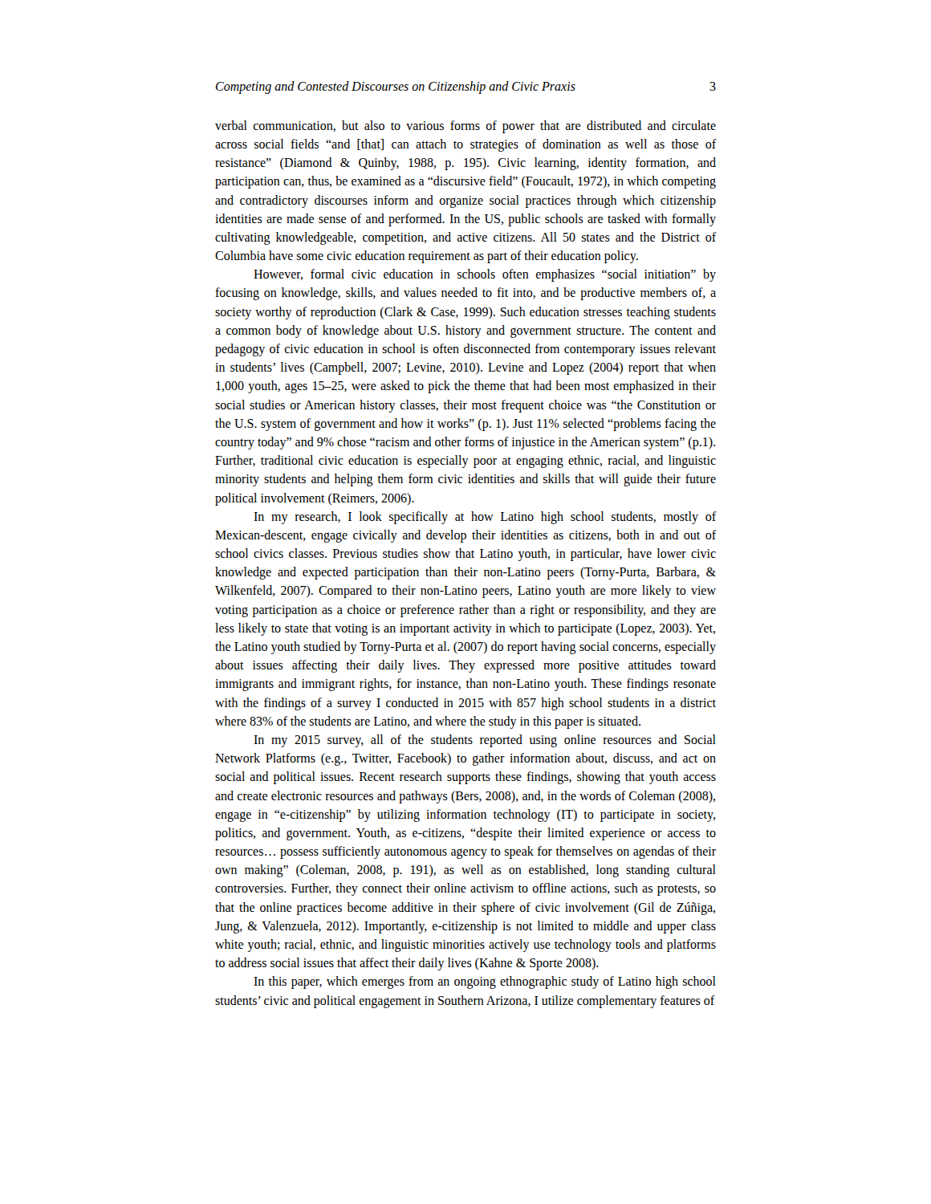Competing and Contested Discourses on Citizenship and Civic Praxis 3
verbal communication, but also to various forms of power that are distributed and circulate across social fields “and [that] can attach to strategies of domination as well as those of resistance” (Diamond & Quinby, 1988, p. 195). Civic learning, identity formation, and participation can, thus, be examined as a “discursive field” (Foucault, 1972), in which competing and contradictory discourses inform and organize social practices through which citizenship identities are made sense of and performed. In the US, public schools are tasked with formally cultivating knowledgeable, competition, and active citizens. All 50 states and the District of Columbia have some civic education requirement as part of their education policy.
However, formal civic education in schools often emphasizes “social initiation” by focusing on knowledge, skills, and values needed to fit into, and be productive members of, a society worthy of reproduction (Clark & Case, 1999). Such education stresses teaching students a common body of knowledge about U.S. history and government structure. The content and pedagogy of civic education in school is often disconnected from contemporary issues relevant in students’ lives (Campbell, 2007; Levine, 2010). Levine and Lopez (2004) report that when 1,000 youth, ages 15–25, were asked to pick the theme that had been most emphasized in their social studies or American history classes, their most frequent choice was “the Constitution or the U.S. system of government and how it works” (p. 1). Just 11% selected “problems facing the country today” and 9% chose “racism and other forms of injustice in the American system” (p.1). Further, traditional civic education is especially poor at engaging ethnic, racial, and linguistic minority students and helping them form civic identities and skills that will guide their future political involvement (Reimers, 2006).
In my research, I look specifically at how Latino high school students, mostly of Mexican-descent, engage civically and develop their identities as citizens, both in and out of school civics classes. Previous studies show that Latino youth, in particular, have lower civic knowledge and expected participation than their non-Latino peers (Torny-Purta, Barbara, & Wilkenfeld, 2007). Compared to their non-Latino peers, Latino youth are more likely to view voting participation as a choice or preference rather than a right or responsibility, and they are less likely to state that voting is an important activity in which to participate (Lopez, 2003). Yet, the Latino youth studied by Torny-Purta et al. (2007) do report having social concerns, especially about issues affecting their daily lives. They expressed more positive attitudes toward immigrants and immigrant rights, for instance, than non-Latino youth. These findings resonate with the findings of a survey I conducted in 2015 with 857 high school students in a district where 83% of the students are Latino, and where the study in this paper is situated.
In my 2015 survey, all of the students reported using online resources and Social Network Platforms (e.g., Twitter, Facebook) to gather information about, discuss, and act on social and political issues. Recent research supports these findings, showing that youth access and create electronic resources and pathways (Bers, 2008), and, in the words of Coleman (2008), engage in “e-citizenship” by utilizing information technology (IT) to participate in society, politics, and government. Youth, as e-citizens, “despite their limited experience or access to resources… possess sufficiently autonomous agency to speak for themselves on agendas of their own making” (Coleman, 2008, p. 191), as well as on established, long standing cultural controversies. Further, they connect their online activism to offline actions, such as protests, so that the online practices become additive in their sphere of civic involvement (Gil de Zúñiga, Jung, & Valenzuela, 2012). Importantly, e-citizenship is not limited to middle and upper class white youth; racial, ethnic, and linguistic minorities actively use technology tools and platforms to address social issues that affect their daily lives (Kahne & Sporte 2008).
In this paper, which emerges from an ongoing ethnographic study of Latino high school students’ civic and political engagement in Southern Arizona, I utilize complementary features of